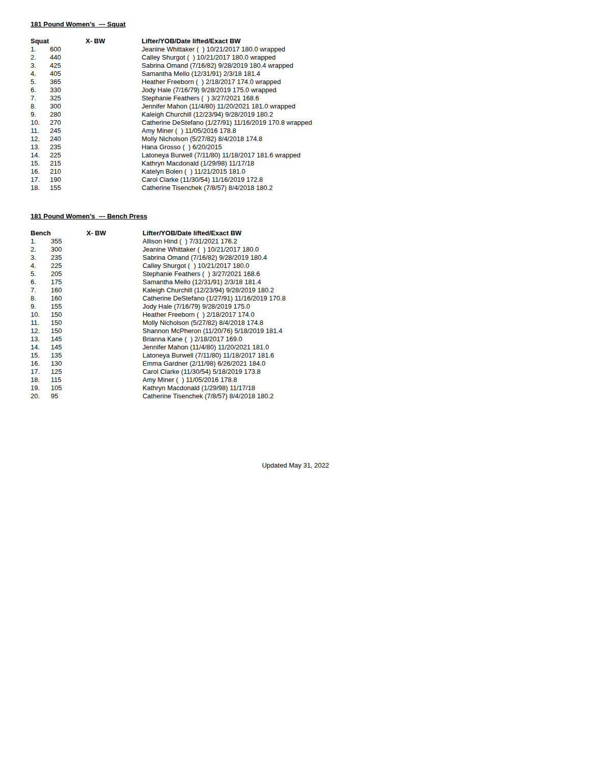181 Pound Women’s --- Squat
| Squat | | X- BW | Lifter/YOB/Date lifted/Exact BW |
| --- | --- | --- | --- |
| 1. | 600 | | Jeanine Whittaker ( ) 10/21/2017 180.0 wrapped |
| 2. | 440 | | Calley Shurgot ( ) 10/21/2017 180.0 wrapped |
| 3. | 425 | | Sabrina Omand (7/16/82) 9/28/2019 180.4 wrapped |
| 4. | 405 | | Samantha Mello (12/31/91) 2/3/18 181.4 |
| 5. | 365 | | Heather Freeborn ( ) 2/18/2017 174.0 wrapped |
| 6. | 330 | | Jody Hale (7/16/79) 9/28/2019 175.0 wrapped |
| 7. | 325 | | Stephanie Feathers ( ) 3/27/2021 168.6 |
| 8. | 300 | | Jennifer Mahon (11/4/80) 11/20/2021 181.0 wrapped |
| 9. | 280 | | Kaleigh Churchill (12/23/94) 9/28/2019 180.2 |
| 10. | 270 | | Catherine DeStefano (1/27/91) 11/16/2019 170.8 wrapped |
| 11. | 245 | | Amy Miner ( ) 11/05/2016 178.8 |
| 12. | 240 | | Molly Nicholson (5/27/82) 8/4/2018 174.8 |
| 13. | 235 | | Hana Grosso ( ) 6/20/2015 |
| 14. | 225 | | Latoneya Burwell (7/11/80) 11/18/2017 181.6 wrapped |
| 15. | 215 | | Kathryn Macdonald (1/29/98) 11/17/18 |
| 16. | 210 | | Katelyn Bolen ( ) 11/21/2015 181.0 |
| 17. | 190 | | Carol Clarke (11/30/54) 11/16/2019 172.8 |
| 18. | 155 | | Catherine Tisenchek (7/8/57) 8/4/2018 180.2 |
181 Pound Women’s --- Bench Press
| Bench | | X- BW | Lifter/YOB/Date lifted/Exact BW |
| --- | --- | --- | --- |
| 1. | 355 | | Allison Hind ( ) 7/31/2021 176.2 |
| 2. | 300 | | Jeanine Whittaker ( ) 10/21/2017 180.0 |
| 3. | 235 | | Sabrina Omand (7/16/82) 9/28/2019 180.4 |
| 4. | 225 | | Calley Shurgot ( ) 10/21/2017 180.0 |
| 5. | 205 | | Stephanie Feathers ( ) 3/27/2021 168.6 |
| 6. | 175 | | Samantha Mello (12/31/91) 2/3/18 181.4 |
| 7. | 160 | | Kaleigh Churchill (12/23/94) 9/28/2019 180.2 |
| 8. | 160 | | Catherine DeStefano (1/27/91) 11/16/2019 170.8 |
| 9. | 155 | | Jody Hale (7/16/79) 9/28/2019 175.0 |
| 10. | 150 | | Heather Freeborn ( ) 2/18/2017 174.0 |
| 11. | 150 | | Molly Nicholson (5/27/82) 8/4/2018 174.8 |
| 12. | 150 | | Shannon McPheron (11/20/76) 5/18/2019 181.4 |
| 13. | 145 | | Brianna Kane ( ) 2/18/2017 169.0 |
| 14. | 145 | | Jennifer Mahon (11/4/80) 11/20/2021 181.0 |
| 15. | 135 | | Latoneya Burwell (7/11/80) 11/18/2017 181.6 |
| 16. | 130 | | Emma Gardner (2/11/98) 6/26/2021 184.0 |
| 17. | 125 | | Carol Clarke (11/30/54) 5/18/2019 173.8 |
| 18. | 115 | | Amy Miner ( ) 11/05/2016 178.8 |
| 19. | 105 | | Kathryn Macdonald (1/29/98) 11/17/18 |
| 20. | 95 | | Catherine Tisenchek (7/8/57) 8/4/2018 180.2 |
Updated May 31, 2022